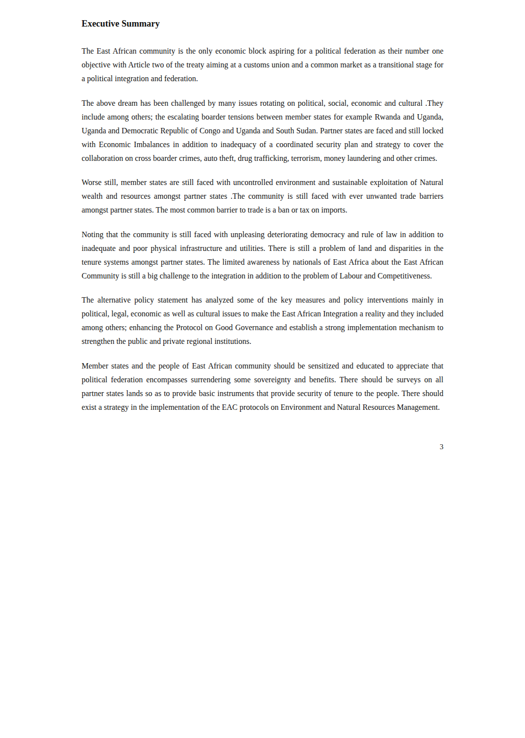Executive Summary
The East African community is the only economic block aspiring for a political federation as their number one objective with Article two of the treaty aiming at a customs union and a common market as a transitional stage for a political integration and federation.
The above dream has been challenged by many issues rotating on political, social, economic and cultural .They include among others; the escalating boarder tensions between member states for example Rwanda and Uganda, Uganda and Democratic Republic of Congo and Uganda and South Sudan. Partner states are faced and still locked with Economic Imbalances in addition to inadequacy of a coordinated security plan and strategy to cover the collaboration on cross boarder crimes, auto theft, drug trafficking, terrorism, money laundering and other crimes.
Worse still, member states are still faced with uncontrolled environment and sustainable exploitation of Natural wealth and resources amongst partner states .The community is still faced with ever unwanted trade barriers amongst partner states. The most common barrier to trade is a ban or tax on imports.
Noting that the community is still faced with unpleasing deteriorating democracy and rule of law in addition to inadequate and poor physical infrastructure and utilities. There is still a problem of land and disparities in the tenure systems amongst partner states. The limited awareness by nationals of East Africa about the East African Community is still a big challenge to the integration in addition to the problem of Labour and Competitiveness.
The alternative policy statement has analyzed some of the key measures and policy interventions mainly in political, legal, economic as well as cultural issues to make the East African Integration a reality and they included among others; enhancing the Protocol on Good Governance and establish a strong implementation mechanism to strengthen the public and private regional institutions.
Member states and the people of East African community should be sensitized and educated to appreciate that political federation encompasses surrendering some sovereignty and benefits. There should be surveys on all partner states lands so as to provide basic instruments that provide security of tenure to the people. There should exist a strategy in the implementation of the EAC protocols on Environment and Natural Resources Management.
3